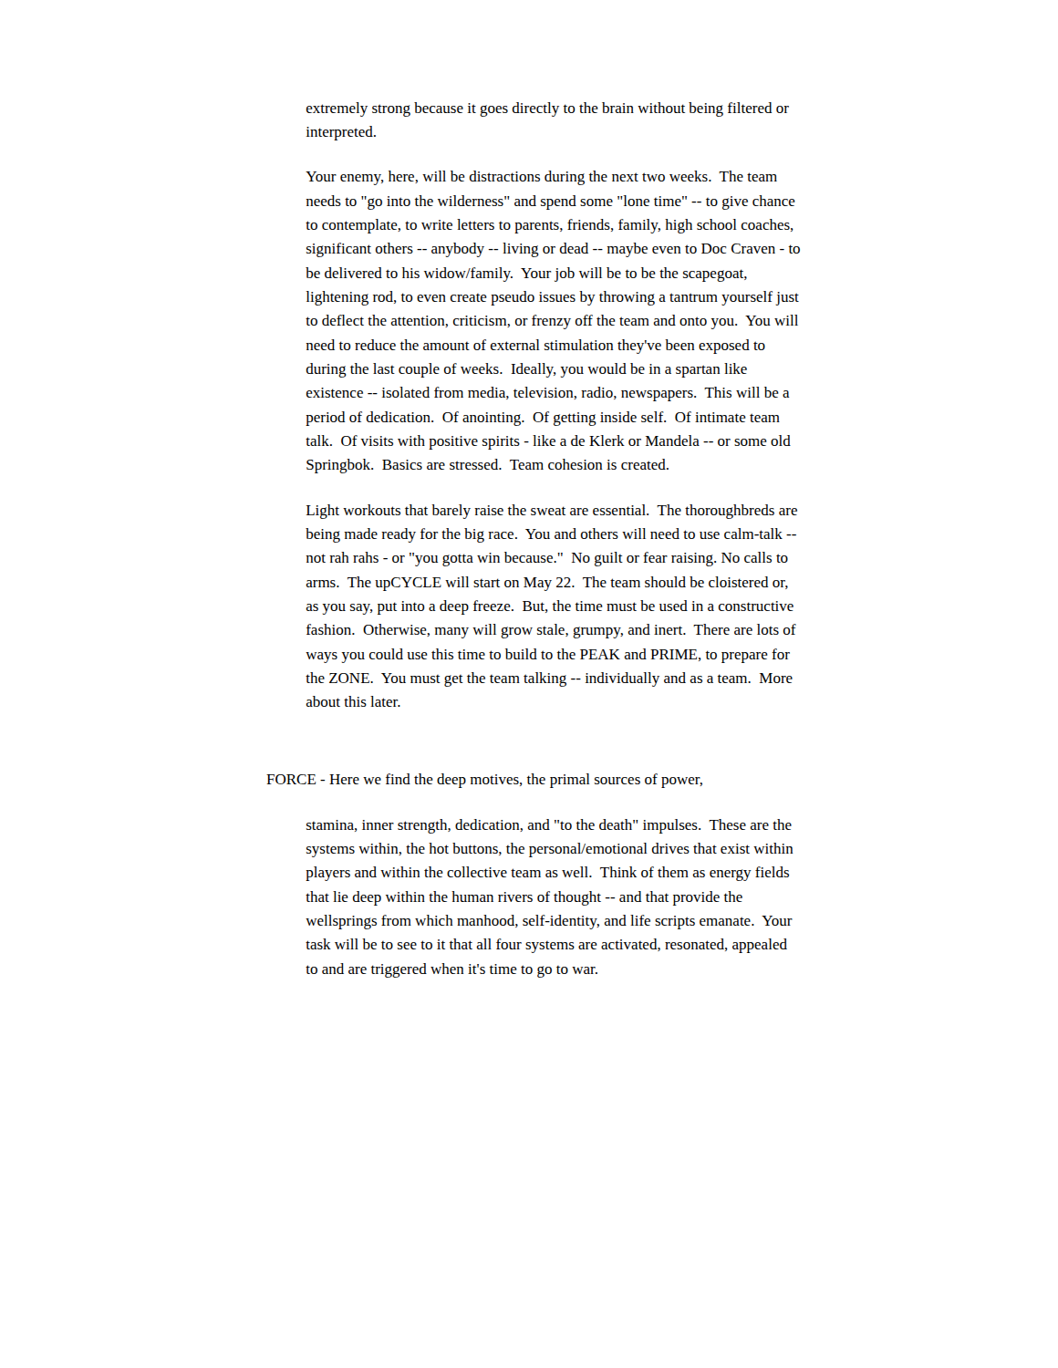extremely strong because it goes directly to the brain without being filtered or interpreted.
Your enemy, here, will be distractions during the next two weeks. The team needs to "go into the wilderness" and spend some "lone time" -- to give chance to contemplate, to write letters to parents, friends, family, high school coaches, significant others -- anybody -- living or dead -- maybe even to Doc Craven - to be delivered to his widow/family. Your job will be to be the scapegoat, lightening rod, to even create pseudo issues by throwing a tantrum yourself just to deflect the attention, criticism, or frenzy off the team and onto you. You will need to reduce the amount of external stimulation they've been exposed to during the last couple of weeks. Ideally, you would be in a spartan like existence -- isolated from media, television, radio, newspapers. This will be a period of dedication. Of anointing. Of getting inside self. Of intimate team talk. Of visits with positive spirits - like a de Klerk or Mandela -- or some old Springbok. Basics are stressed. Team cohesion is created.
Light workouts that barely raise the sweat are essential. The thoroughbreds are being made ready for the big race. You and others will need to use calm-talk -- not rah rahs - or "you gotta win because." No guilt or fear raising. No calls to arms. The upCYCLE will start on May 22. The team should be cloistered or, as you say, put into a deep freeze. But, the time must be used in a constructive fashion. Otherwise, many will grow stale, grumpy, and inert. There are lots of ways you could use this time to build to the PEAK and PRIME, to prepare for the ZONE. You must get the team talking -- individually and as a team. More about this later.
FORCE - Here we find the deep motives, the primal sources of power,
stamina, inner strength, dedication, and "to the death" impulses. These are the systems within, the hot buttons, the personal/emotional drives that exist within players and within the collective team as well. Think of them as energy fields that lie deep within the human rivers of thought -- and that provide the wellsprings from which manhood, self-identity, and life scripts emanate. Your task will be to see to it that all four systems are activated, resonated, appealed to and are triggered when it's time to go to war.